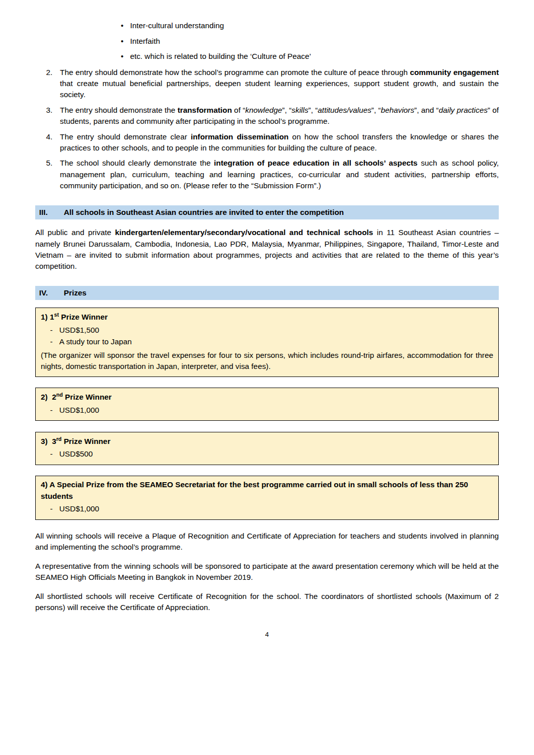Inter-cultural understanding
Interfaith
etc. which is related to building the ‘Culture of Peace’
The entry should demonstrate how the school’s programme can promote the culture of peace through community engagement that create mutual beneficial partnerships, deepen student learning experiences, support student growth, and sustain the society.
The entry should demonstrate the transformation of “knowledge”, “skills”, “attitudes/values”, “behaviors”, and “daily practices” of students, parents and community after participating in the school’s programme.
The entry should demonstrate clear information dissemination on how the school transfers the knowledge or shares the practices to other schools, and to people in the communities for building the culture of peace.
The school should clearly demonstrate the integration of peace education in all schools’ aspects such as school policy, management plan, curriculum, teaching and learning practices, co-curricular and student activities, partnership efforts, community participation, and so on. (Please refer to the “Submission Form”.)
III. All schools in Southeast Asian countries are invited to enter the competition
All public and private kindergarten/elementary/secondary/vocational and technical schools in 11 Southeast Asian countries – namely Brunei Darussalam, Cambodia, Indonesia, Lao PDR, Malaysia, Myanmar, Philippines, Singapore, Thailand, Timor-Leste and Vietnam – are invited to submit information about programmes, projects and activities that are related to the theme of this year’s competition.
IV. Prizes
1) 1st Prize Winner
USD$1,500
A study tour to Japan
(The organizer will sponsor the travel expenses for four to six persons, which includes round-trip airfares, accommodation for three nights, domestic transportation in Japan, interpreter, and visa fees).
2) 2nd Prize Winner
USD$1,000
3) 3rd Prize Winner
USD$500
4) A Special Prize from the SEAMEO Secretariat for the best programme carried out in small schools of less than 250 students
USD$1,000
All winning schools will receive a Plaque of Recognition and Certificate of Appreciation for teachers and students involved in planning and implementing the school’s programme.
A representative from the winning schools will be sponsored to participate at the award presentation ceremony which will be held at the SEAMEO High Officials Meeting in Bangkok in November 2019.
All shortlisted schools will receive Certificate of Recognition for the school. The coordinators of shortlisted schools (Maximum of 2 persons) will receive the Certificate of Appreciation.
4